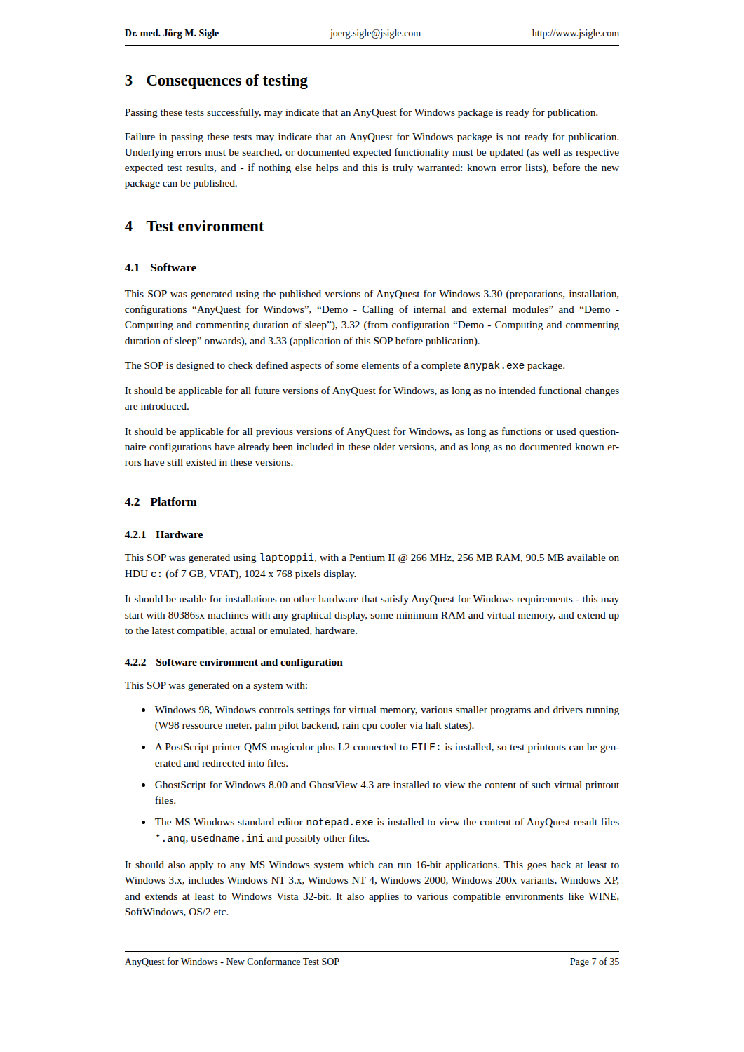Dr. med. Jörg M. Sigle joerg.sigle@jsigle.com http://www.jsigle.com
3 Consequences of testing
Passing these tests successfully, may indicate that an AnyQuest for Windows package is ready for publication.
Failure in passing these tests may indicate that an AnyQuest for Windows package is not ready for publication. Underlying errors must be searched, or documented expected functionality must be updated (as well as respective expected test results, and - if nothing else helps and this is truly warranted: known error lists), before the new package can be published.
4 Test environment
4.1 Software
This SOP was generated using the published versions of AnyQuest for Windows 3.30 (preparations, installation, configurations “AnyQuest for Windows”, “Demo - Calling of internal and external modules” and “Demo - Computing and commenting duration of sleep”), 3.32 (from configuration “Demo - Computing and commenting duration of sleep” onwards), and 3.33 (application of this SOP before publication).
The SOP is designed to check defined aspects of some elements of a complete anypak.exe package.
It should be applicable for all future versions of AnyQuest for Windows, as long as no intended functional changes are introduced.
It should be applicable for all previous versions of AnyQuest for Windows, as long as functions or used questionnaire configurations have already been included in these older versions, and as long as no documented known errors have still existed in these versions.
4.2 Platform
4.2.1 Hardware
This SOP was generated using laptoppii, with a Pentium II @ 266 MHz, 256 MB RAM, 90.5 MB available on HDU c: (of 7 GB, VFAT), 1024 x 768 pixels display.
It should be usable for installations on other hardware that satisfy AnyQuest for Windows requirements - this may start with 80386sx machines with any graphical display, some minimum RAM and virtual memory, and extend up to the latest compatible, actual or emulated, hardware.
4.2.2 Software environment and configuration
This SOP was generated on a system with:
Windows 98, Windows controls settings for virtual memory, various smaller programs and drivers running (W98 ressource meter, palm pilot backend, rain cpu cooler via halt states).
A PostScript printer QMS magicolor plus L2 connected to FILE: is installed, so test printouts can be generated and redirected into files.
GhostScript for Windows 8.00 and GhostView 4.3 are installed to view the content of such virtual printout files.
The MS Windows standard editor notepad.exe is installed to view the content of AnyQuest result files *.anq, usedname.ini and possibly other files.
It should also apply to any MS Windows system which can run 16-bit applications. This goes back at least to Windows 3.x, includes Windows NT 3.x, Windows NT 4, Windows 2000, Windows 200x variants, Windows XP, and extends at least to Windows Vista 32-bit. It also applies to various compatible environments like WINE, SoftWindows, OS/2 etc.
AnyQuest for Windows - New Conformance Test SOP Page 7 of 35